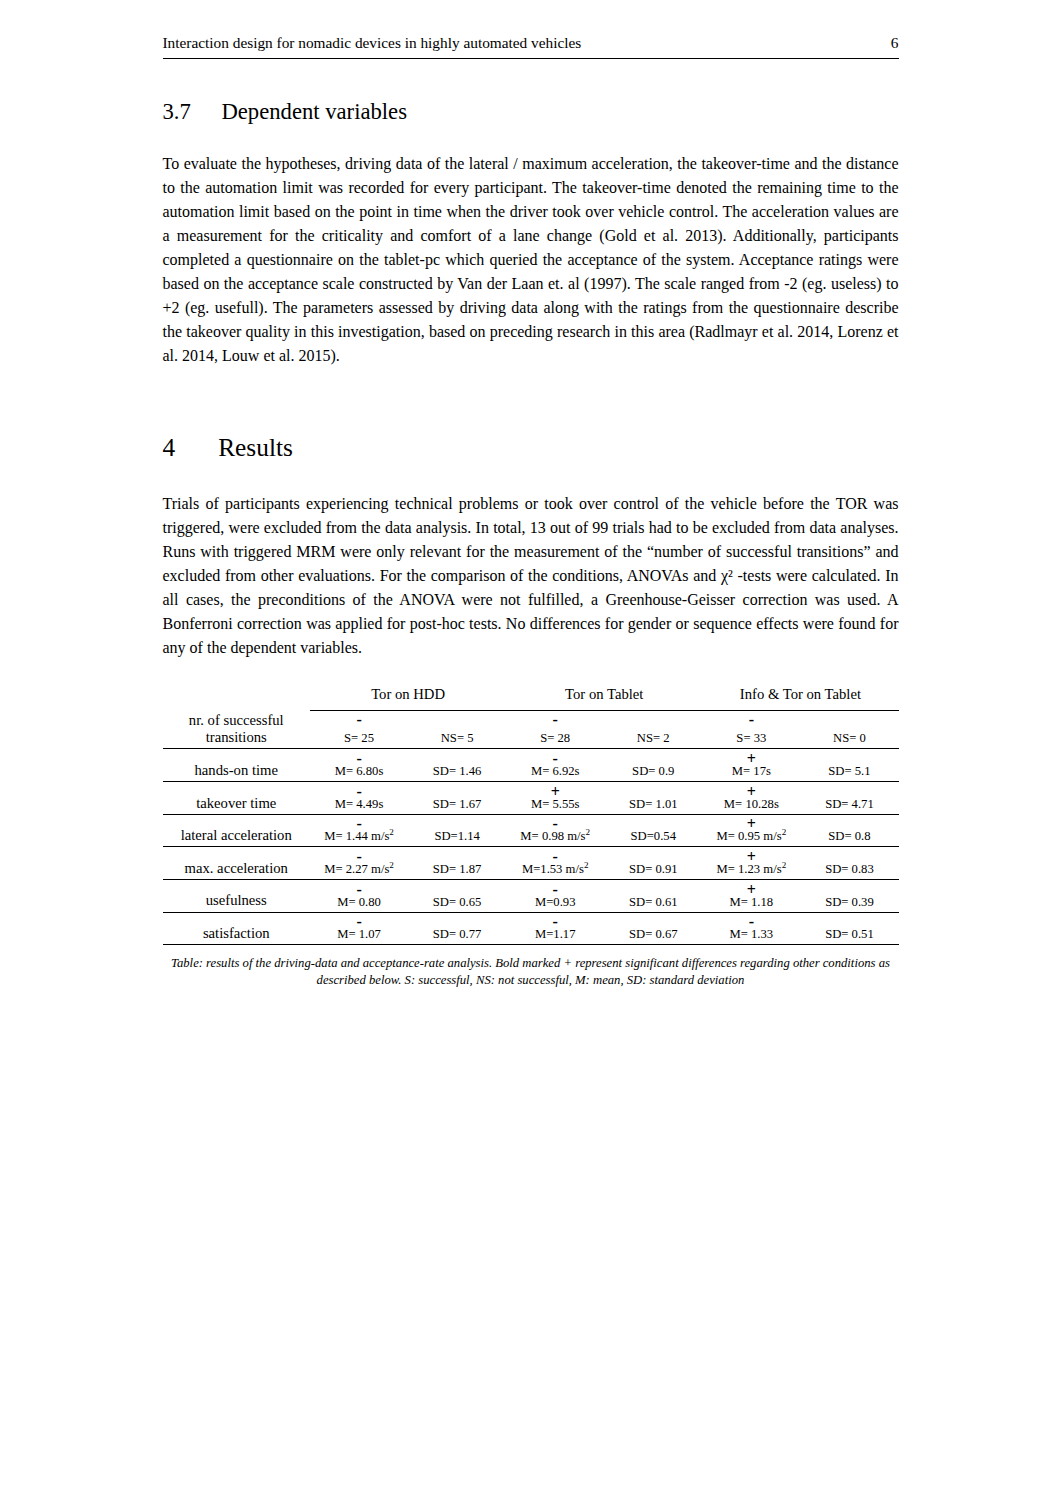Interaction design for nomadic devices in highly automated vehicles 6
3.7 Dependent variables
To evaluate the hypotheses, driving data of the lateral / maximum acceleration, the takeover-time and the distance to the automation limit was recorded for every participant. The takeover-time denoted the remaining time to the automation limit based on the point in time when the driver took over vehicle control. The acceleration values are a measurement for the criticality and comfort of a lane change (Gold et al. 2013). Additionally, participants completed a questionnaire on the tablet-pc which queried the acceptance of the system. Acceptance ratings were based on the acceptance scale constructed by Van der Laan et. al (1997). The scale ranged from -2 (eg. useless) to +2 (eg. usefull). The parameters assessed by driving data along with the ratings from the questionnaire describe the takeover quality in this investigation, based on preceding research in this area (Radlmayr et al. 2014, Lorenz et al. 2014, Louw et al. 2015).
4 Results
Trials of participants experiencing technical problems or took over control of the vehicle before the TOR was triggered, were excluded from the data analysis. In total, 13 out of 99 trials had to be excluded from data analyses. Runs with triggered MRM were only relevant for the measurement of the “number of successful transitions” and excluded from other evaluations. For the comparison of the conditions, ANOVAs and χ² -tests were calculated. In all cases, the preconditions of the ANOVA were not fulfilled, a Greenhouse-Geisser correction was used. A Bonferroni correction was applied for post-hoc tests. No differences for gender or sequence effects were found for any of the dependent variables.
| | Tor on HDD | Tor on Tablet | Info & Tor on Tablet |
| --- | --- | --- | --- |
| nr. of successful transitions | - S= 25 | NS= 5 | - S= 28 | NS= 2 | - S= 33 | NS= 0 |
| hands-on time | - M= 6.80s | SD= 1.46 | - M= 6.92s | SD= 0.9 | + M= 17s | SD= 5.1 |
| takeover time | - M= 4.49s | SD= 1.67 | + M= 5.55s | SD= 1.01 | + M= 10.28s | SD= 4.71 |
| lateral acceleration | - M= 1.44 m/s 2 | SD=1.14 | - M= 0.98 m/s 2 | SD=0.54 | + M= 0.95 m/s 2 | SD= 0.8 |
| max. acceleration | - M= 2.27 m/s 2 | SD= 1.87 | - M=1.53 m/s 2 | SD= 0.91 | + M= 1.23 m/s 2 | SD= 0.83 |
| usefulness | - M= 0.80 | SD= 0.65 | - M=0.93 | SD= 0.61 | + M= 1.18 | SD= 0.39 |
| satisfaction | - M= 1.07 | SD= 0.77 | - M=1.17 | SD= 0.67 | - M= 1.33 | SD= 0.51 |
Table: results of the driving-data and acceptance-rate analysis. Bold marked + represent significant differences regarding other conditions as described below. S: successful, NS: not successful, M: mean, SD: standard deviation